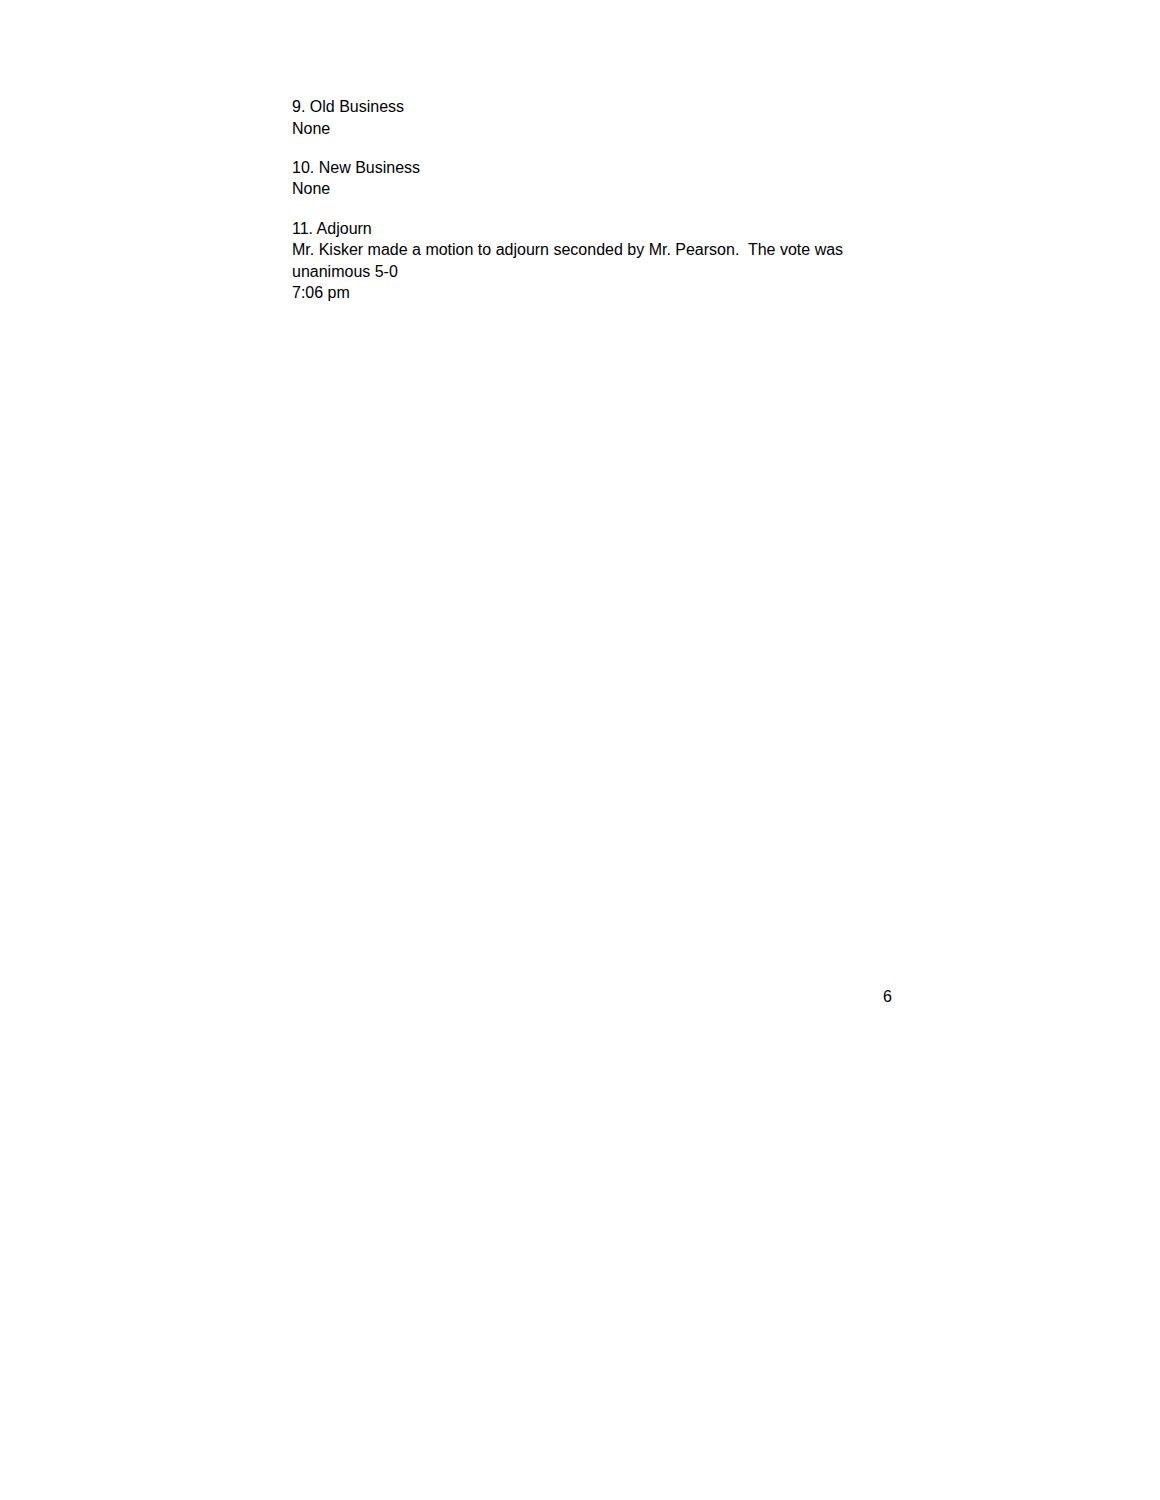9. Old Business
None
10. New Business
None
11. Adjourn
Mr. Kisker made a motion to adjourn seconded by Mr. Pearson. The vote was unanimous 5-0
7:06 pm
6